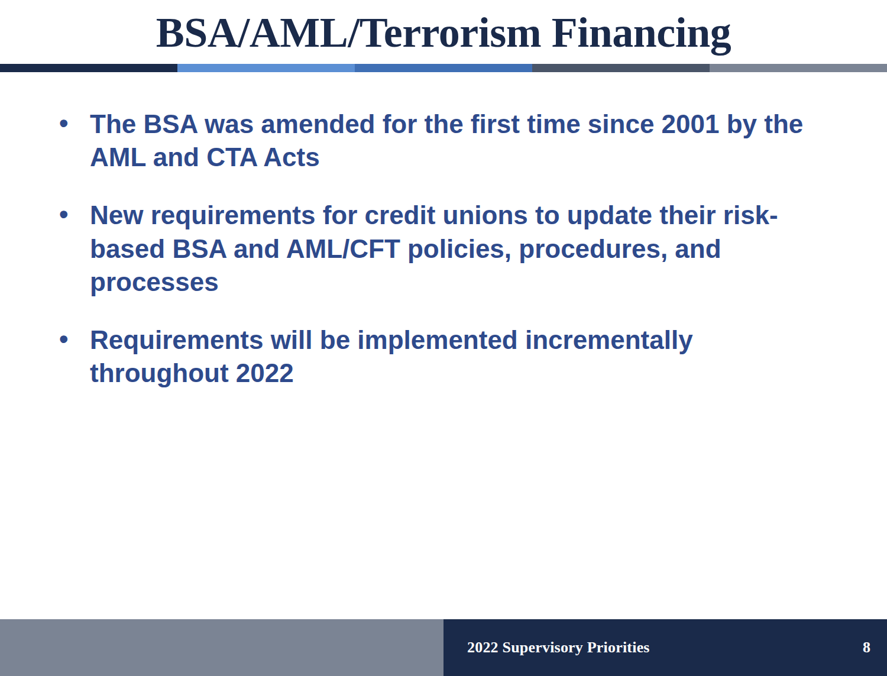BSA/AML/Terrorism Financing
The BSA was amended for the first time since 2001 by the AML and CTA Acts
New requirements for credit unions to update their risk-based BSA and AML/CFT policies, procedures, and processes
Requirements will be implemented incrementally throughout 2022
2022 Supervisory Priorities 8